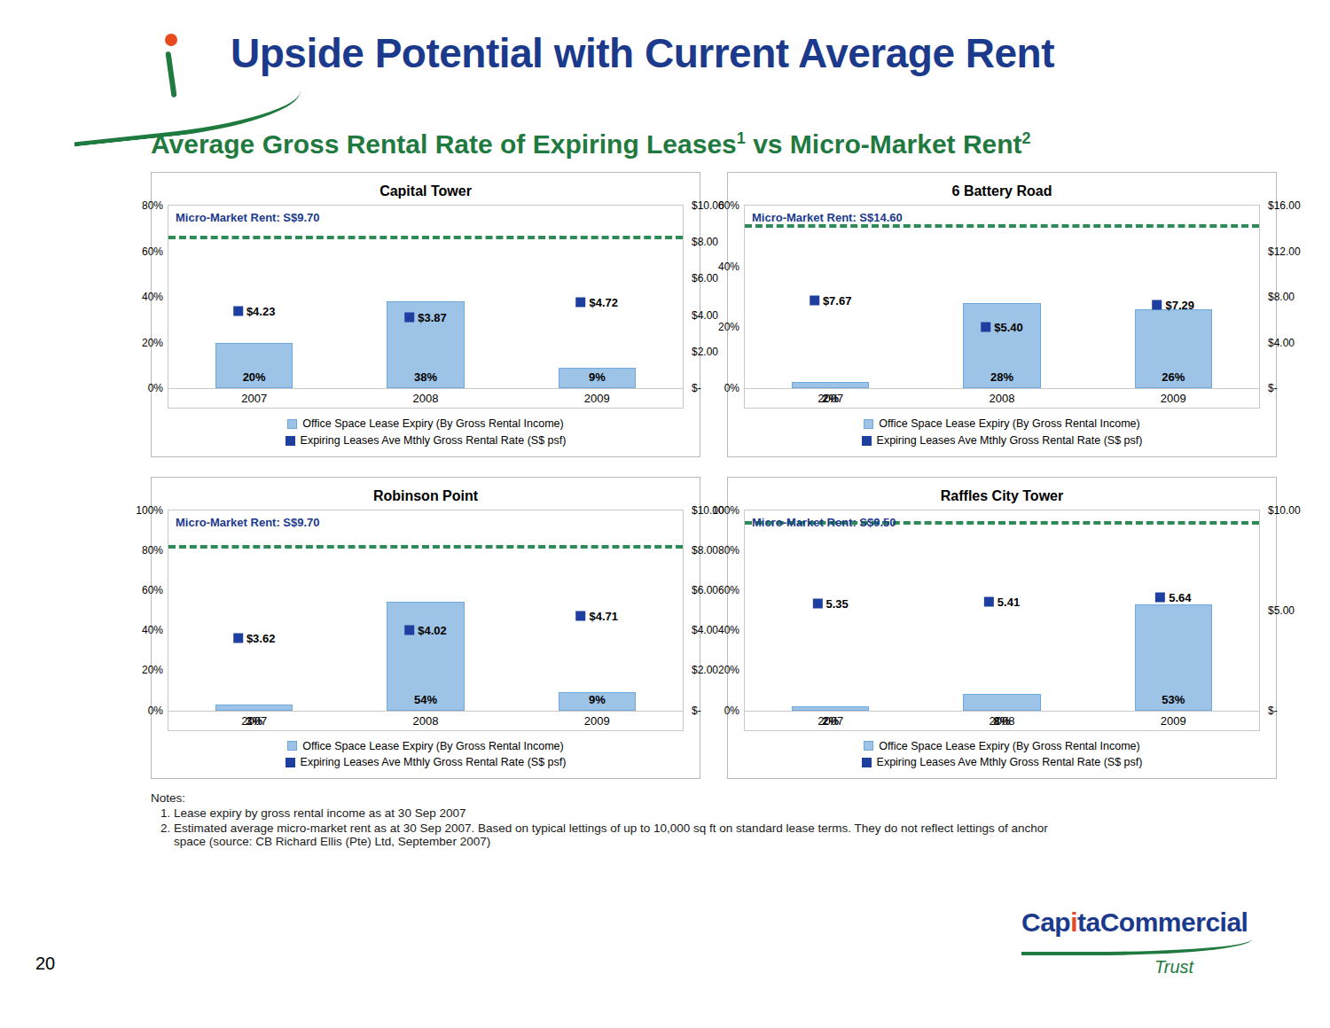Upside Potential with Current Average Rent
Average Gross Rental Rate of Expiring Leases1 vs Micro-Market Rent2
Capital Tower
Micro-Market Rent: S$9.70
80% 60% 40% 20% 0%
$10.00 $8.00 $6.00 $4.00 $2.00 $-
20%
$4.23
38%
$3.87
9%
$4.72
200720082009
Office Space Lease Expiry (By Gross Rental Income)
Expiring Leases Ave Mthly Gross Rental Rate (S$ psf)
6 Battery Road
Micro-Market Rent: S$14.60
60% 40% 20% 0%
$16.00 $12.00 $8.00 $4.00 $-
2%
$7.67
28%
$5.40
26%
$7.29
200720082009
Office Space Lease Expiry (By Gross Rental Income)
Expiring Leases Ave Mthly Gross Rental Rate (S$ psf)
Robinson Point
Micro-Market Rent: S$9.70
100% 80% 60% 40% 20% 0%
$10.00 $8.00 $6.00 $4.00 $2.00 $-
3%
$3.62
54%
$4.02
9%
$4.71
200720082009
Office Space Lease Expiry (By Gross Rental Income)
Expiring Leases Ave Mthly Gross Rental Rate (S$ psf)
Raffles City Tower
Micro-Market Rent: S$9.50
100% 80% 60% 40% 20% 0%
$10.00 $5.00 $-
2%
5.35
8%
5.41
53%
5.64
200720082009
Office Space Lease Expiry (By Gross Rental Income)
Expiring Leases Ave Mthly Gross Rental Rate (S$ psf)
Notes:
Lease expiry by gross rental income as at 30 Sep 2007
Estimated average micro-market rent as at 30 Sep 2007. Based on typical lettings of up to 10,000 sq ft on standard lease terms. They do not reflect lettings of anchor space (source: CB Richard Ellis (Pte) Ltd, September 2007)
20
CapitaCommercial
Trust